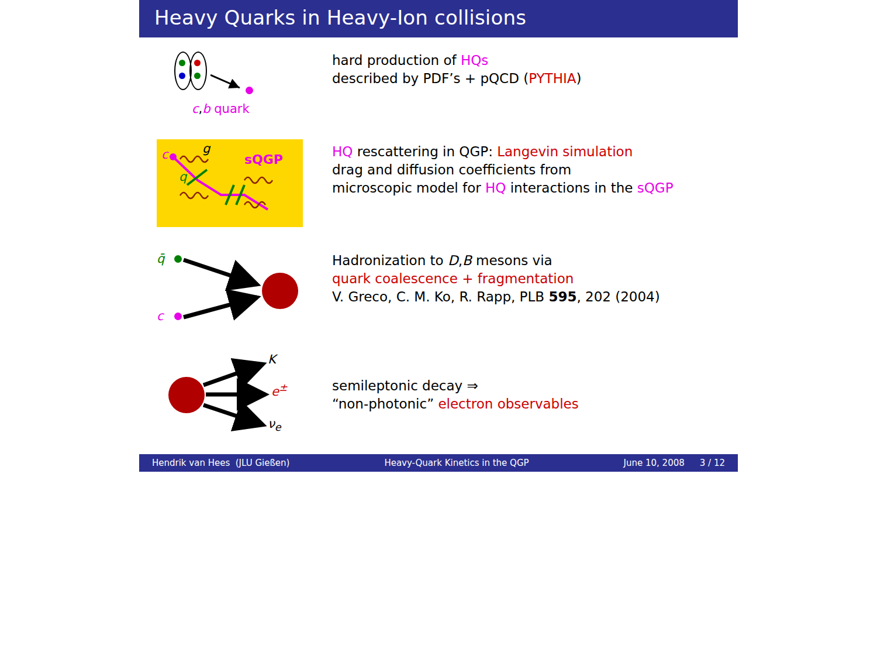Heavy Quarks in Heavy-Ion collisions
c,b quark
hard production of HQs
described by PDF’s + pQCD (PYTHIA)
c
g
q
sQGP
HQ rescattering in QGP: Langevin simulation
drag and diffusion coefficients from
microscopic model for HQ interactions in the sQGP
q̄
c
Hadronization to D,B mesons via
quark coalescence + fragmentation
V. Greco, C. M. Ko, R. Rapp, PLB 595, 202 (2004)
K
e±
νe
semileptonic decay ⇒
“non-photonic” electron observables
Hendrik van Hees (JLU Gießen) Heavy-Quark Kinetics in the QGP June 10, 20083 / 12